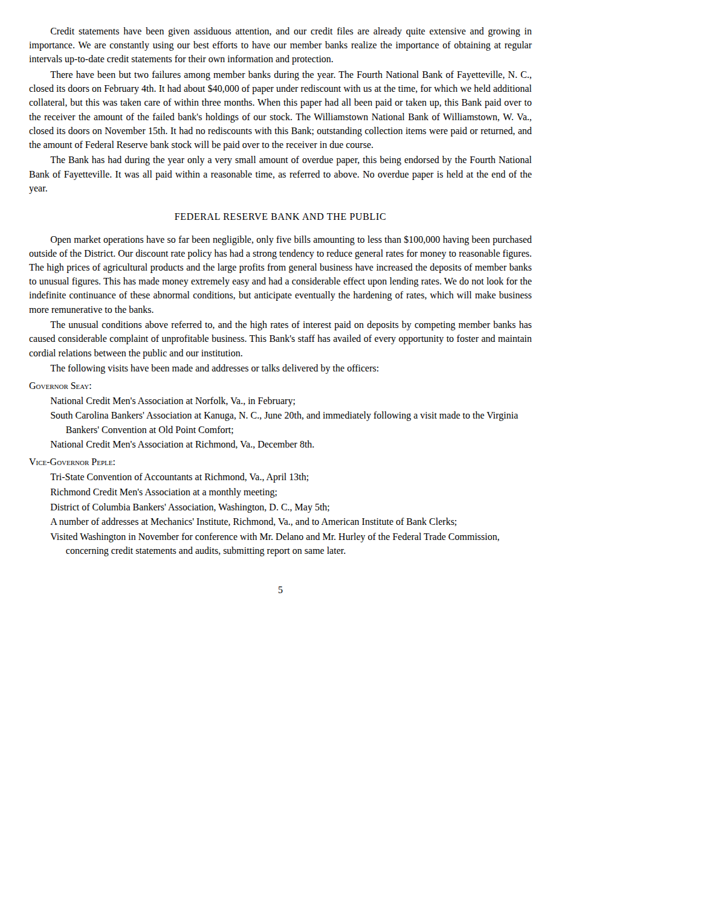Credit statements have been given assiduous attention, and our credit files are already quite extensive and growing in importance. We are constantly using our best efforts to have our member banks realize the importance of obtaining at regular intervals up-to-date credit statements for their own information and protection.
There have been but two failures among member banks during the year. The Fourth National Bank of Fayetteville, N. C., closed its doors on February 4th. It had about $40,000 of paper under rediscount with us at the time, for which we held additional collateral, but this was taken care of within three months. When this paper had all been paid or taken up, this Bank paid over to the receiver the amount of the failed bank's holdings of our stock. The Williamstown National Bank of Williamstown, W. Va., closed its doors on November 15th. It had no rediscounts with this Bank; outstanding collection items were paid or returned, and the amount of Federal Reserve bank stock will be paid over to the receiver in due course.
The Bank has had during the year only a very small amount of overdue paper, this being endorsed by the Fourth National Bank of Fayetteville. It was all paid within a reasonable time, as referred to above. No overdue paper is held at the end of the year.
Federal Reserve Bank and the Public
Open market operations have so far been negligible, only five bills amounting to less than $100,000 having been purchased outside of the District. Our discount rate policy has had a strong tendency to reduce general rates for money to reasonable figures. The high prices of agricultural products and the large profits from general business have increased the deposits of member banks to unusual figures. This has made money extremely easy and had a considerable effect upon lending rates. We do not look for the indefinite continuance of these abnormal conditions, but anticipate eventually the hardening of rates, which will make business more remunerative to the banks.
The unusual conditions above referred to, and the high rates of interest paid on deposits by competing member banks has caused considerable complaint of unprofitable business. This Bank's staff has availed of every opportunity to foster and maintain cordial relations between the public and our institution.
The following visits have been made and addresses or talks delivered by the officers:
Governor Seay:
National Credit Men's Association at Norfolk, Va., in February;
South Carolina Bankers' Association at Kanuga, N. C., June 20th, and immediately following a visit made to the Virginia Bankers' Convention at Old Point Comfort;
National Credit Men's Association at Richmond, Va., December 8th.
Vice-Governor Peple:
Tri-State Convention of Accountants at Richmond, Va., April 13th;
Richmond Credit Men's Association at a monthly meeting;
District of Columbia Bankers' Association, Washington, D. C., May 5th;
A number of addresses at Mechanics' Institute, Richmond, Va., and to American Institute of Bank Clerks;
Visited Washington in November for conference with Mr. Delano and Mr. Hurley of the Federal Trade Commission, concerning credit statements and audits, submitting report on same later.
5